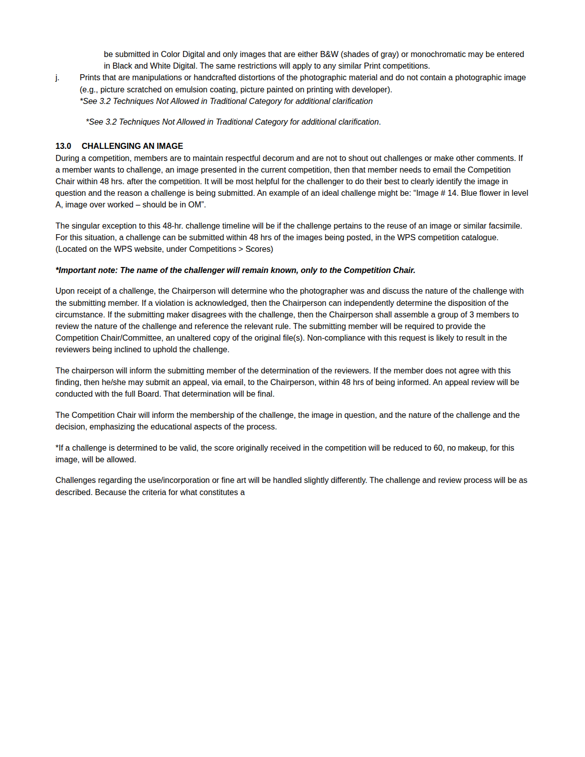be submitted in Color Digital and only images that are either B&W (shades of gray) or monochromatic may be entered in Black and White Digital. The same restrictions will apply to any similar Print competitions.
j. Prints that are manipulations or handcrafted distortions of the photographic material and do not contain a photographic image (e.g., picture scratched on emulsion coating, picture painted on printing with developer).
*See 3.2 Techniques Not Allowed in Traditional Category for additional clarification
*See 3.2 Techniques Not Allowed in Traditional Category for additional clarification.
13.0 Challenging an Image
During a competition, members are to maintain respectful decorum and are not to shout out challenges or make other comments. If a member wants to challenge, an image presented in the current competition, then that member needs to email the Competition Chair within 48 hrs. after the competition. It will be most helpful for the challenger to do their best to clearly identify the image in question and the reason a challenge is being submitted. An example of an ideal challenge might be: “Image # 14. Blue flower in level A, image over worked – should be in OM”.
The singular exception to this 48-hr. challenge timeline will be if the challenge pertains to the reuse of an image or similar facsimile. For this situation, a challenge can be submitted within 48 hrs of the images being posted, in the WPS competition catalogue.
(Located on the WPS website, under Competitions > Scores)
*Important note: The name of the challenger will remain known, only to the Competition Chair.
Upon receipt of a challenge, the Chairperson will determine who the photographer was and discuss the nature of the challenge with the submitting member. If a violation is acknowledged, then the Chairperson can independently determine the disposition of the circumstance. If the submitting maker disagrees with the challenge, then the Chairperson shall assemble a group of 3 members to review the nature of the challenge and reference the relevant rule. The submitting member will be required to provide the Competition Chair/Committee, an unaltered copy of the original file(s). Non-compliance with this request is likely to result in the reviewers being inclined to uphold the challenge.
The chairperson will inform the submitting member of the determination of the reviewers. If the member does not agree with this finding, then he/she may submit an appeal, via email, to the Chairperson, within 48 hrs of being informed. An appeal review will be conducted with the full Board. That determination will be final.
The Competition Chair will inform the membership of the challenge, the image in question, and the nature of the challenge and the decision, emphasizing the educational aspects of the process.
*If a challenge is determined to be valid, the score originally received in the competition will be reduced to 60, no makeup, for this image, will be allowed.
Challenges regarding the use/incorporation or fine art will be handled slightly differently. The challenge and review process will be as described. Because the criteria for what constitutes a